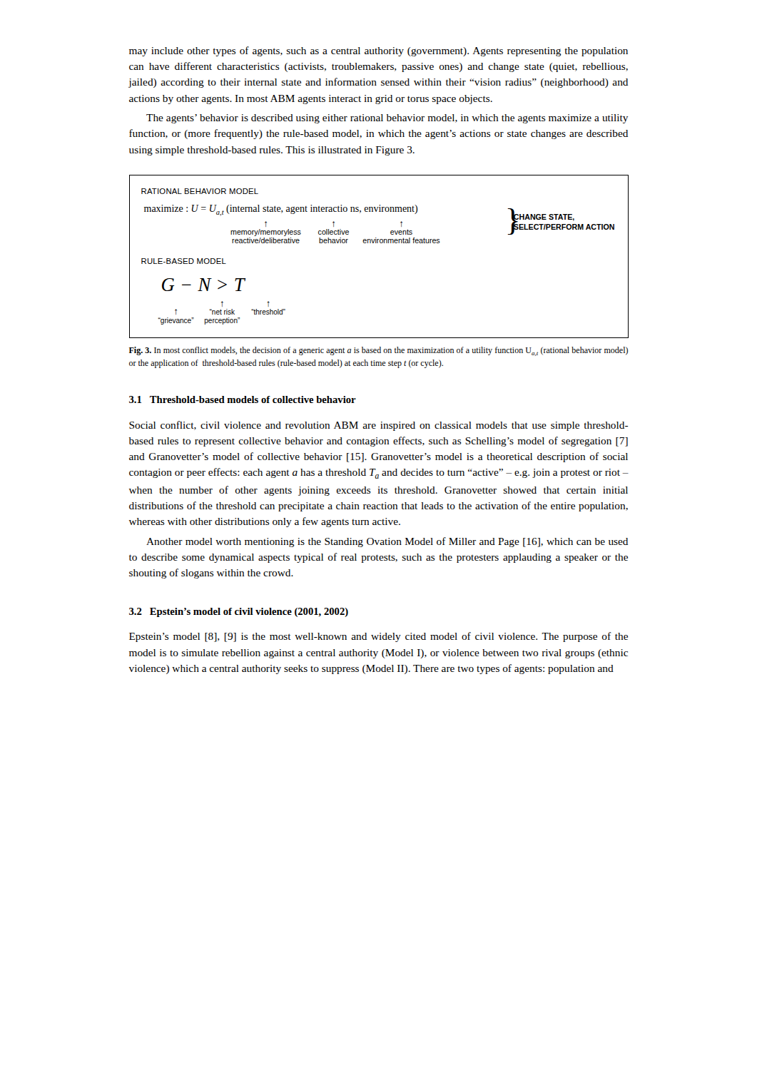may include other types of agents, such as a central authority (government). Agents representing the population can have different characteristics (activists, troublemakers, passive ones) and change state (quiet, rebellious, jailed) according to their internal state and information sensed within their “vision radius” (neighborhood) and actions by other agents. In most ABM agents interact in grid or torus space objects.
The agents’ behavior is described using either rational behavior model, in which the agents maximize a utility function, or (more frequently) the rule-based model, in which the agent’s actions or state changes are described using simple threshold-based rules. This is illustrated in Figure 3.
RATIONAL BEHAVIOR MODEL
maximize : U = Ua,t (internal state, agent interactio ns, environment)
↑
memory/memoryless
reactive/deliberative
↑
collective
behavior
↑
events
environmental features
}
CHANGE STATE,
SELECT/PERFORM ACTION
RULE-BASED MODEL
G − N > T
↑
“grievance” ↑
“net risk
perception” ↑
“threshold”
Fig. 3. In most conflict models, the decision of a generic agent a is based on the maximization of a utility function Ua,t (rational behavior model) or the application of threshold-based rules (rule-based model) at each time step t (or cycle).
3.1 Threshold-based models of collective behavior
Social conflict, civil violence and revolution ABM are inspired on classical models that use simple threshold-based rules to represent collective behavior and contagion effects, such as Schelling’s model of segregation [7] and Granovetter’s model of collective behavior [15]. Granovetter’s model is a theoretical description of social contagion or peer effects: each agent a has a threshold Ta and decides to turn “active” – e.g. join a protest or riot – when the number of other agents joining exceeds its threshold. Granovetter showed that certain initial distributions of the threshold can precipitate a chain reaction that leads to the activation of the entire population, whereas with other distributions only a few agents turn active.
Another model worth mentioning is the Standing Ovation Model of Miller and Page [16], which can be used to describe some dynamical aspects typical of real protests, such as the protesters applauding a speaker or the shouting of slogans within the crowd.
3.2 Epstein’s model of civil violence (2001, 2002)
Epstein’s model [8], [9] is the most well-known and widely cited model of civil violence. The purpose of the model is to simulate rebellion against a central authority (Model I), or violence between two rival groups (ethnic violence) which a central authority seeks to suppress (Model II). There are two types of agents: population and